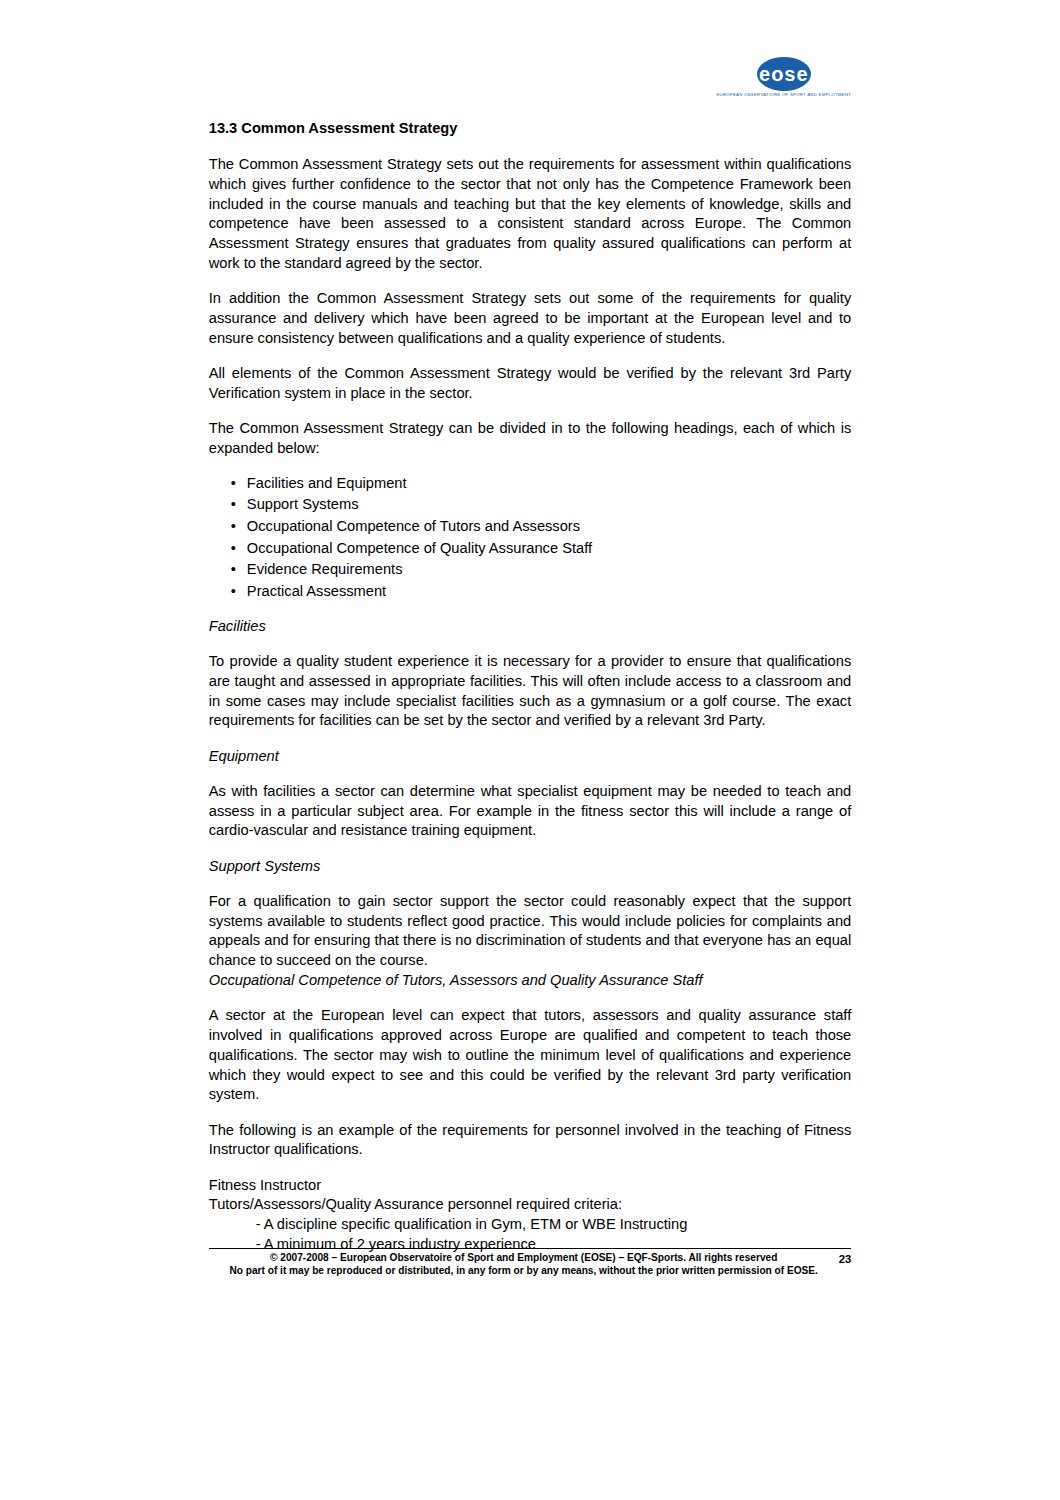eose
EUROPEAN OBSERVATOIRE OF SPORT AND EMPLOYMENT
13.3 Common Assessment Strategy
The Common Assessment Strategy sets out the requirements for assessment within qualifications which gives further confidence to the sector that not only has the Competence Framework been included in the course manuals and teaching but that the key elements of knowledge, skills and competence have been assessed to a consistent standard across Europe. The Common Assessment Strategy ensures that graduates from quality assured qualifications can perform at work to the standard agreed by the sector.
In addition the Common Assessment Strategy sets out some of the requirements for quality assurance and delivery which have been agreed to be important at the European level and to ensure consistency between qualifications and a quality experience of students.
All elements of the Common Assessment Strategy would be verified by the relevant 3rd Party Verification system in place in the sector.
The Common Assessment Strategy can be divided in to the following headings, each of which is expanded below:
Facilities and Equipment
Support Systems
Occupational Competence of Tutors and Assessors
Occupational Competence of Quality Assurance Staff
Evidence Requirements
Practical Assessment
Facilities
To provide a quality student experience it is necessary for a provider to ensure that qualifications are taught and assessed in appropriate facilities. This will often include access to a classroom and in some cases may include specialist facilities such as a gymnasium or a golf course. The exact requirements for facilities can be set by the sector and verified by a relevant 3rd Party.
Equipment
As with facilities a sector can determine what specialist equipment may be needed to teach and assess in a particular subject area. For example in the fitness sector this will include a range of cardio-vascular and resistance training equipment.
Support Systems
For a qualification to gain sector support the sector could reasonably expect that the support systems available to students reflect good practice. This would include policies for complaints and appeals and for ensuring that there is no discrimination of students and that everyone has an equal chance to succeed on the course.
Occupational Competence of Tutors, Assessors and Quality Assurance Staff
A sector at the European level can expect that tutors, assessors and quality assurance staff involved in qualifications approved across Europe are qualified and competent to teach those qualifications. The sector may wish to outline the minimum level of qualifications and experience which they would expect to see and this could be verified by the relevant 3rd party verification system.
The following is an example of the requirements for personnel involved in the teaching of Fitness Instructor qualifications.
Fitness Instructor
Tutors/Assessors/Quality Assurance personnel required criteria:
- A discipline specific qualification in Gym, ETM or WBE Instructing
- A minimum of 2 years industry experience
23 © 2007-2008 – European Observatoire of Sport and Employment (EOSE) – EQF-Sports. All rights reserved
No part of it may be reproduced or distributed, in any form or by any means, without the prior written permission of EOSE.